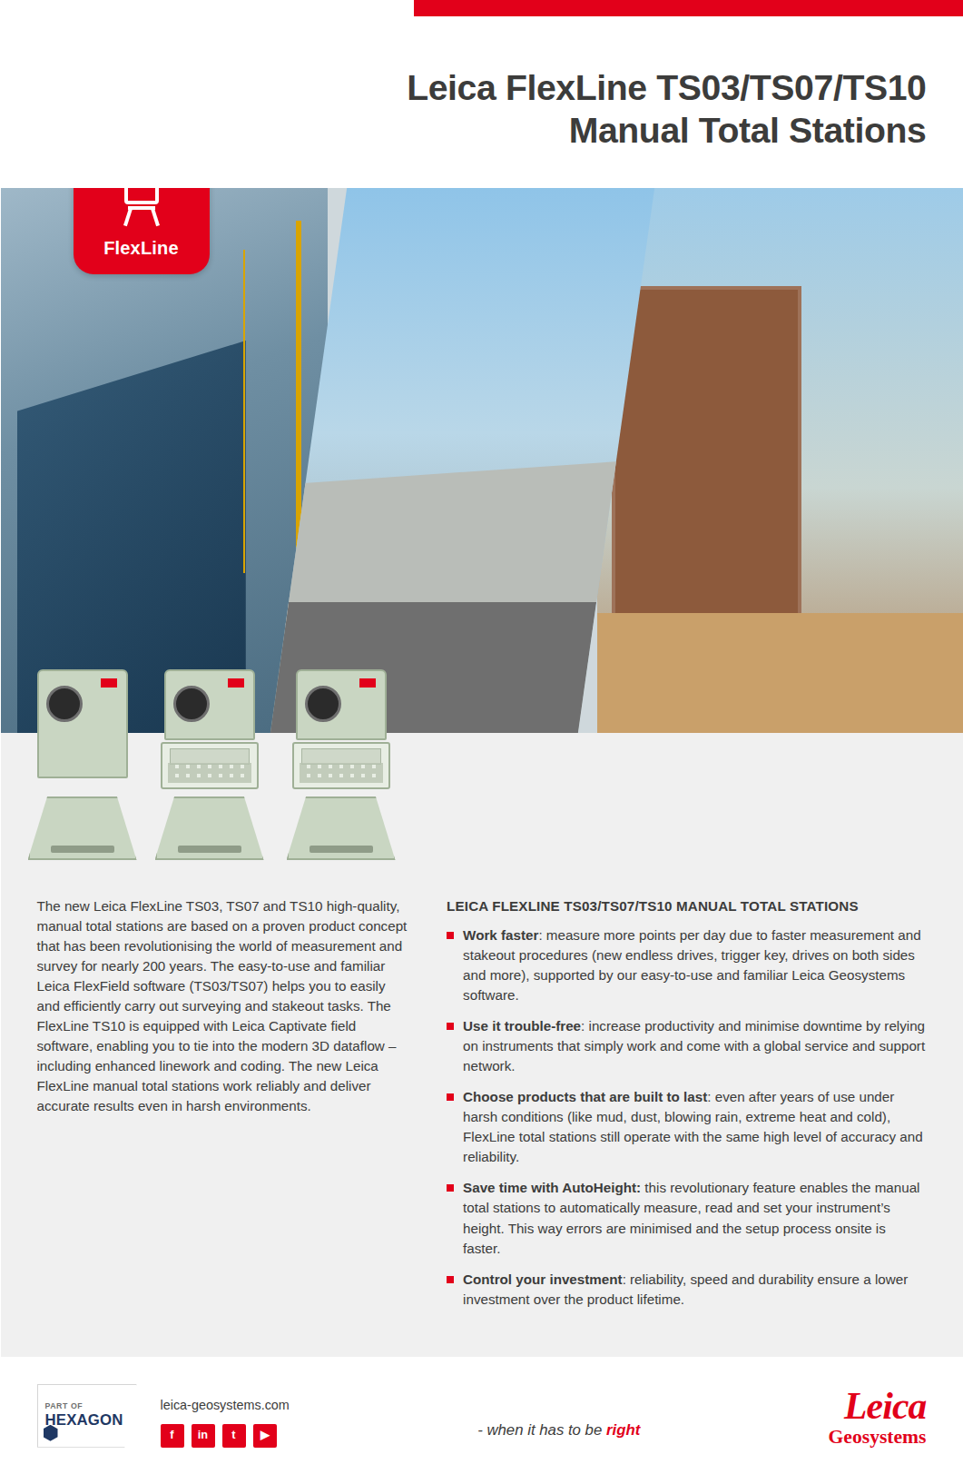Leica FlexLine TS03/TS07/TS10
Manual Total Stations
FlexLine
The new Leica FlexLine TS03, TS07 and TS10 high-quality, manual total stations are based on a proven product concept that has been revolutionising the world of measurement and survey for nearly 200 years. The easy-to-use and familiar Leica FlexField software (TS03/TS07) helps you to easily and efficiently carry out surveying and stakeout tasks. The FlexLine TS10 is equipped with Leica Captivate field software, enabling you to tie into the modern 3D dataflow – including enhanced linework and coding. The new Leica FlexLine manual total stations work reliably and deliver accurate results even in harsh environments.
LEICA FLEXLINE TS03/TS07/TS10 MANUAL TOTAL STATIONS
Work faster: measure more points per day due to faster measurement and stakeout procedures (new endless drives, trigger key, drives on both sides and more), supported by our easy-to-use and familiar Leica Geosystems software.
Use it trouble-free: increase productivity and minimise downtime by relying on instruments that simply work and come with a global service and support network.
Choose products that are built to last: even after years of use under harsh conditions (like mud, dust, blowing rain, extreme heat and cold), FlexLine total stations still operate with the same high level of accuracy and reliability.
Save time with AutoHeight: this revolutionary feature enables the manual total stations to automatically measure, read and set your instrument’s height. This way errors are minimised and the setup process onsite is faster.
Control your investment: reliability, speed and durability ensure a lower investment over the product lifetime.
PART OF
HEXAGON
leica-geosystems.com
f in t ▶
- when it has to be right
Leica
Geosystems